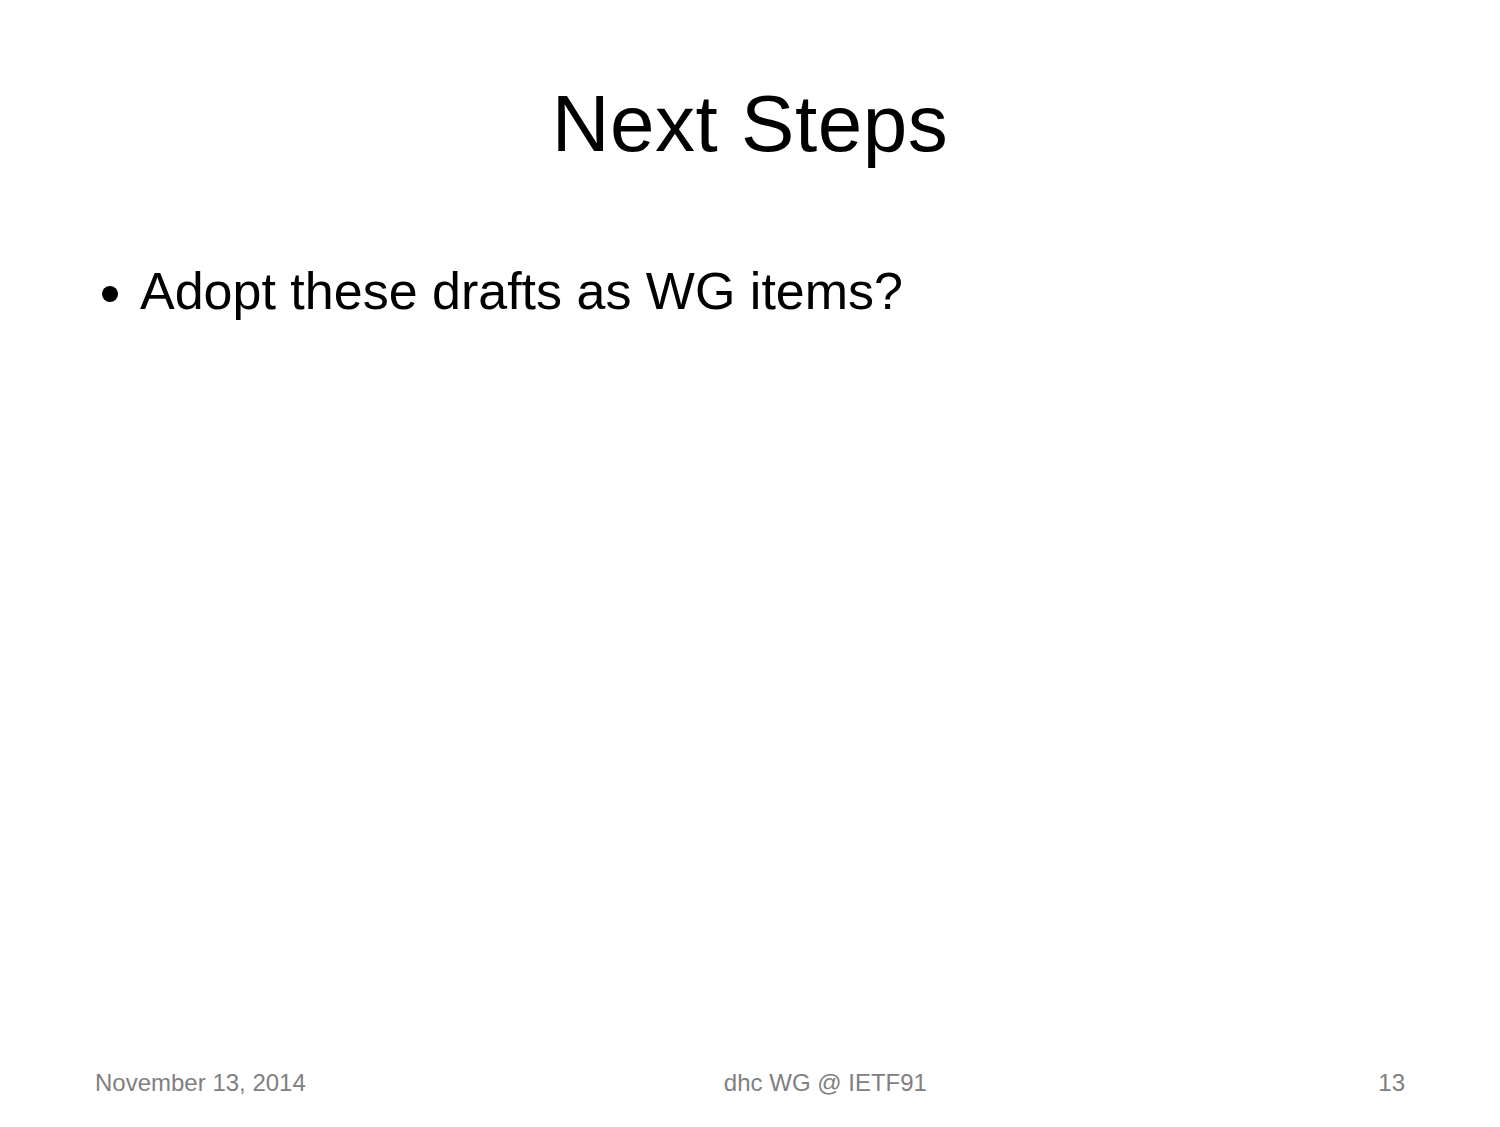Next Steps
Adopt these drafts as WG items?
November 13, 2014 dhc WG @ IETF91 13